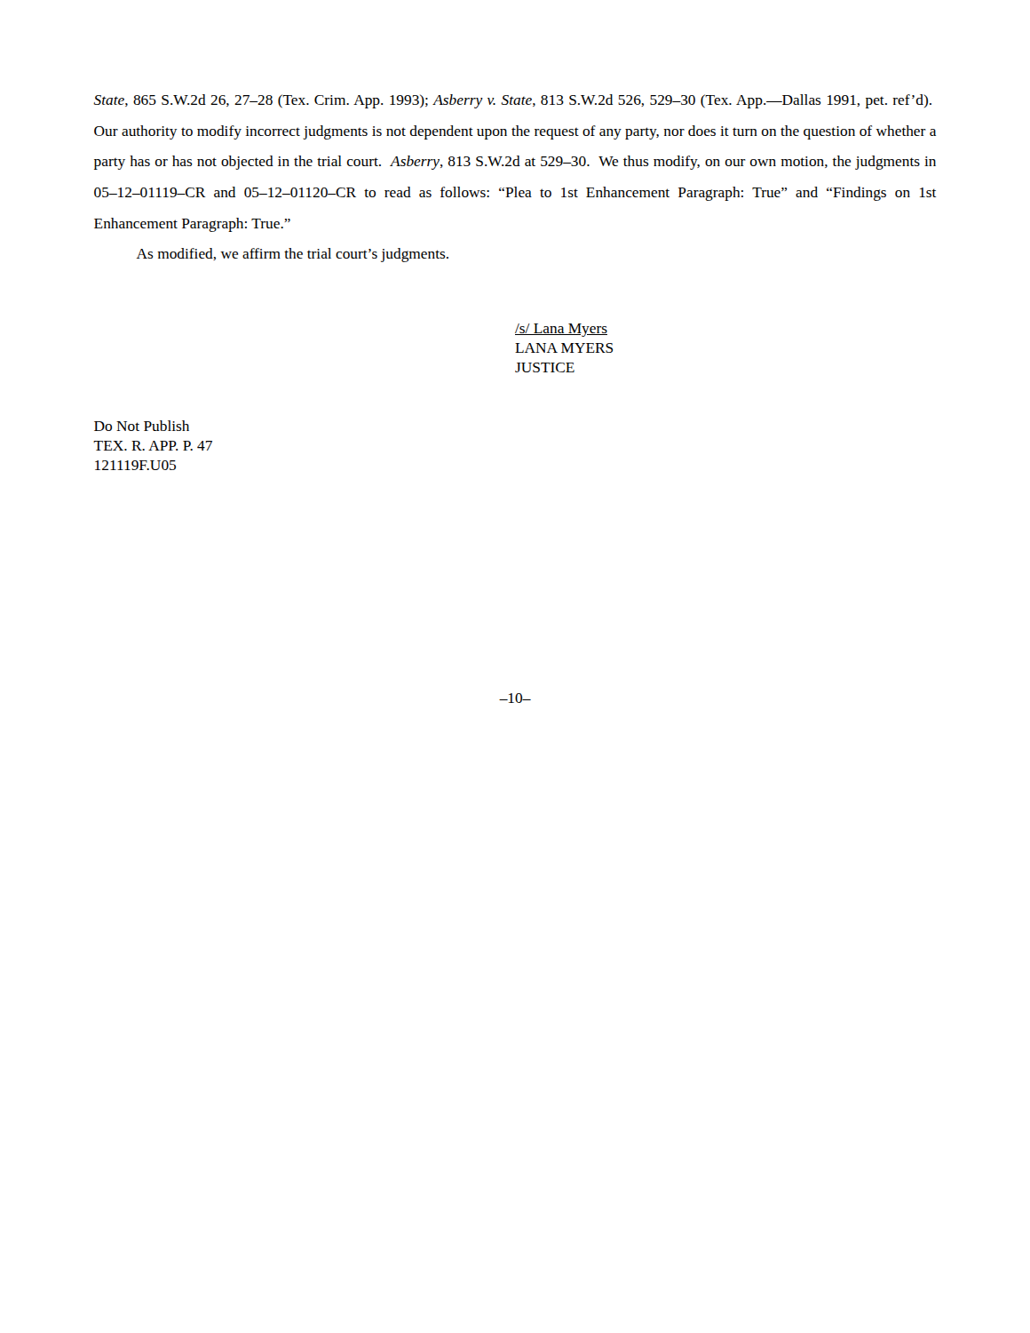State, 865 S.W.2d 26, 27–28 (Tex. Crim. App. 1993); Asberry v. State, 813 S.W.2d 526, 529–30 (Tex. App.—Dallas 1991, pet. ref’d). Our authority to modify incorrect judgments is not dependent upon the request of any party, nor does it turn on the question of whether a party has or has not objected in the trial court. Asberry, 813 S.W.2d at 529–30. We thus modify, on our own motion, the judgments in 05–12–01119–CR and 05–12–01120–CR to read as follows: “Plea to 1st Enhancement Paragraph: True” and “Findings on 1st Enhancement Paragraph: True.”
As modified, we affirm the trial court’s judgments.
/s/ Lana Myers
LANA MYERS
JUSTICE
Do Not Publish
TEX. R. APP. P. 47
121119F.U05
–10–